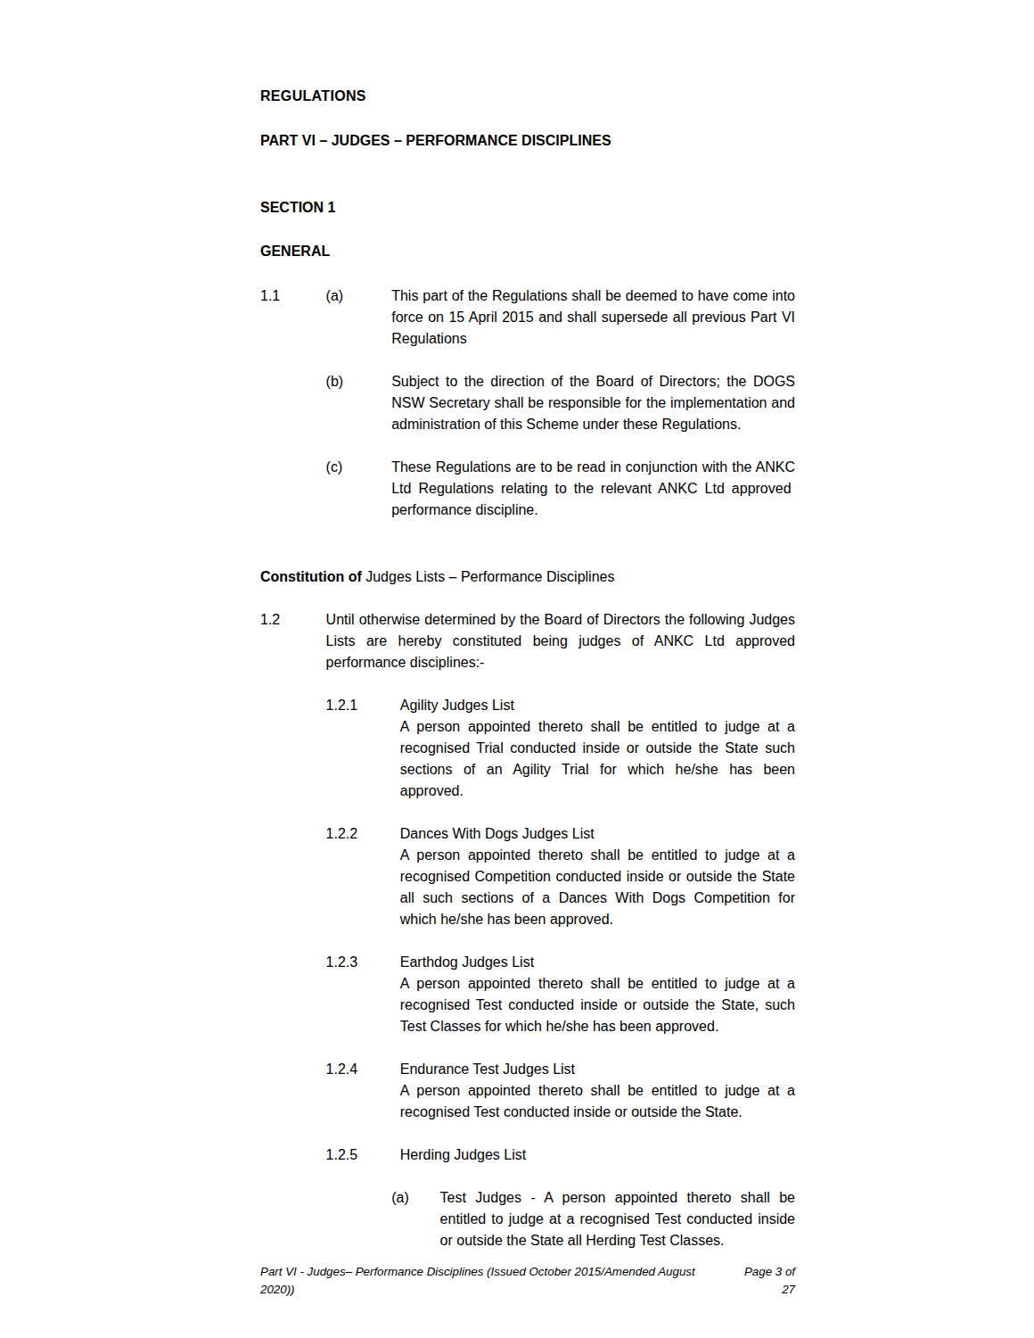REGULATIONS
PART VI – JUDGES – PERFORMANCE DISCIPLINES
SECTION 1
GENERAL
1.1
(a)
This part of the Regulations shall be deemed to have come into force on 15 April 2015 and shall supersede all previous Part VI Regulations
(b)
Subject to the direction of the Board of Directors; the DOGS NSW Secretary shall be responsible for the implementation and administration of this Scheme under these Regulations.
(c)
These Regulations are to be read in conjunction with the ANKC Ltd Regulations relating to the relevant ANKC Ltd approved performance discipline.
Constitution of Judges Lists – Performance Disciplines
1.2
Until otherwise determined by the Board of Directors the following Judges Lists are hereby constituted being judges of ANKC Ltd approved performance disciplines:-
1.2.1
Agility Judges List
A person appointed thereto shall be entitled to judge at a recognised Trial conducted inside or outside the State such sections of an Agility Trial for which he/she has been approved.
1.2.2
Dances With Dogs Judges List
A person appointed thereto shall be entitled to judge at a recognised Competition conducted inside or outside the State all such sections of a Dances With Dogs Competition for which he/she has been approved.
1.2.3
Earthdog Judges List
A person appointed thereto shall be entitled to judge at a recognised Test conducted inside or outside the State, such Test Classes for which he/she has been approved.
1.2.4
Endurance Test Judges List
A person appointed thereto shall be entitled to judge at a recognised Test conducted inside or outside the State.
1.2.5
Herding Judges List
(a)
Test Judges - A person appointed thereto shall be entitled to judge at a recognised Test conducted inside or outside the State all Herding Test Classes.
Part VI - Judges– Performance Disciplines (Issued October 2015/Amended August 2020))
Page 3 of 27